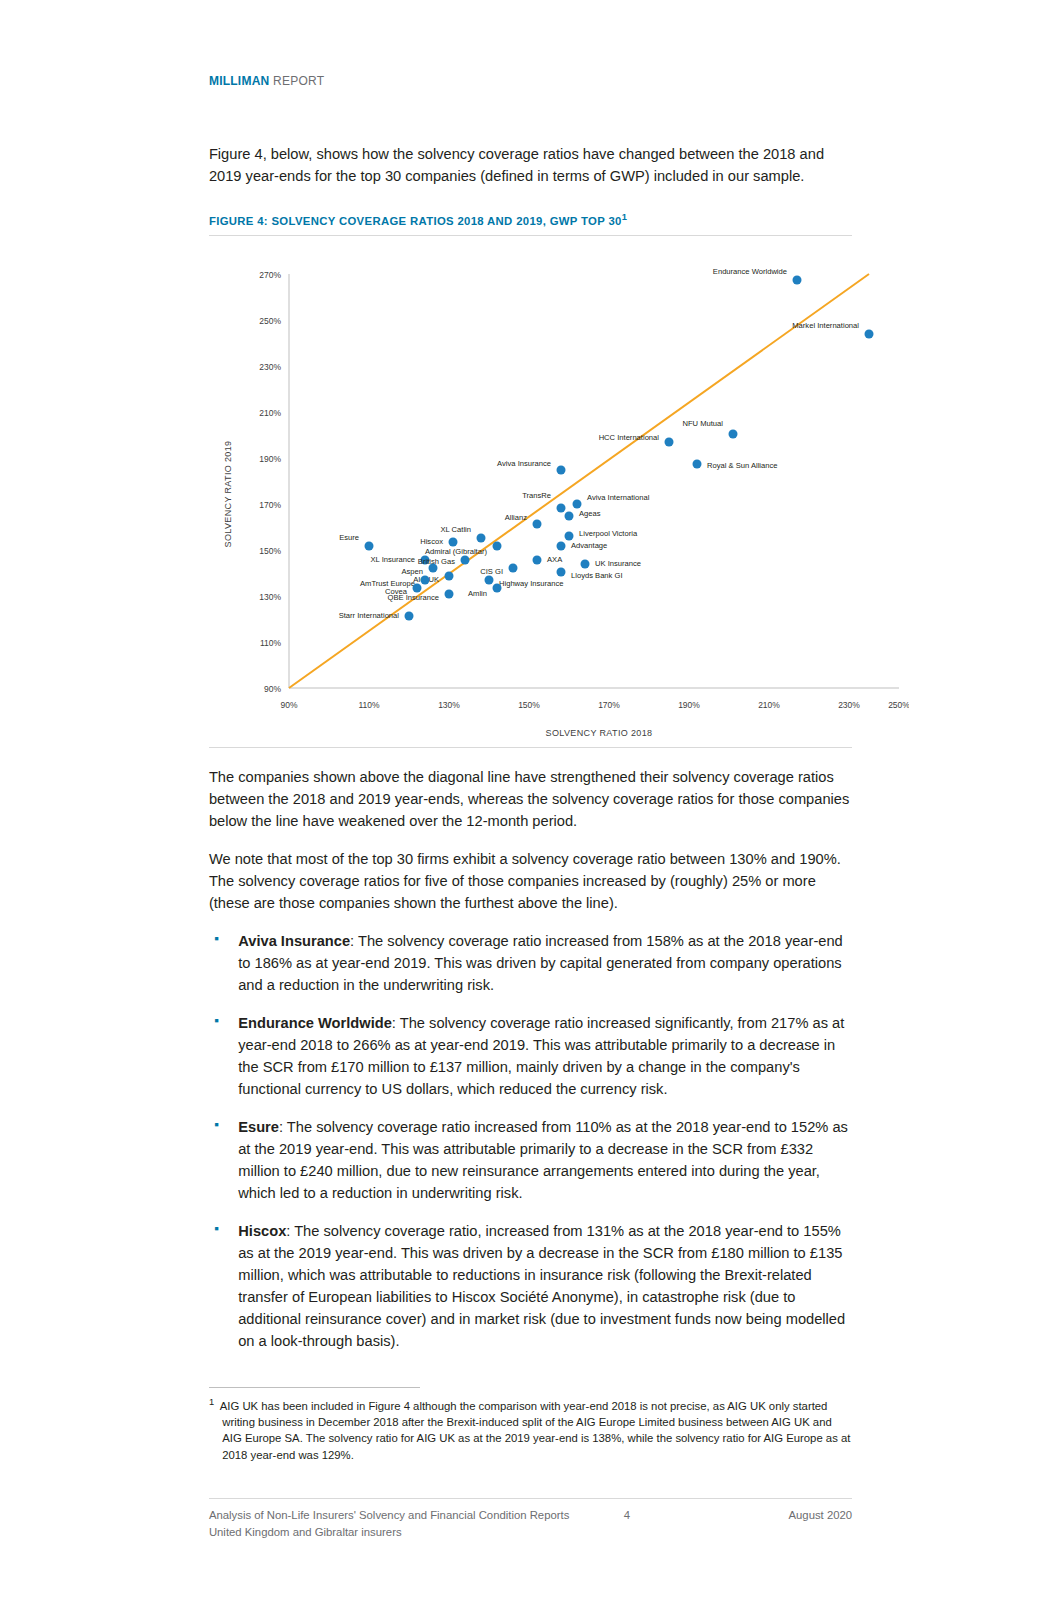MILLIMAN REPORT
Figure 4, below, shows how the solvency coverage ratios have changed between the 2018 and 2019 year-ends for the top 30 companies (defined in terms of GWP) included in our sample.
FIGURE 4: SOLVENCY COVERAGE RATIOS 2018 AND 2019, GWP TOP 301
SOLVENCY RATIO 2019 SOLVENCY RATIO 2018 270% 250% 230% 210% 190% 170% 150% 130% 110% 90% 90% 110% 130% 150% 170% 190% 210% 230% 250% Endurance Worldwide Markel International NFU Mutual HCC International Royal & Sun Alliance Aviva Insurance Aviva International TransRe Ageas Allianz Liverpool Victoria XL Catlin Advantage Hiscox Esure Admiral (Gibraltar) AXA XL Insurance British Gas UK Insurance Aspen CIS GI Lloyds Bank GI AIG UK AmTrust Europe Highway Insurance Covea Amlin QBE Insurance Starr International
The companies shown above the diagonal line have strengthened their solvency coverage ratios between the 2018 and 2019 year-ends, whereas the solvency coverage ratios for those companies below the line have weakened over the 12-month period.
We note that most of the top 30 firms exhibit a solvency coverage ratio between 130% and 190%. The solvency coverage ratios for five of those companies increased by (roughly) 25% or more (these are those companies shown the furthest above the line).
Aviva Insurance: The solvency coverage ratio increased from 158% as at the 2018 year-end to 186% as at year-end 2019. This was driven by capital generated from company operations and a reduction in the underwriting risk.
Endurance Worldwide: The solvency coverage ratio increased significantly, from 217% as at year-end 2018 to 266% as at year-end 2019. This was attributable primarily to a decrease in the SCR from £170 million to £137 million, mainly driven by a change in the company's functional currency to US dollars, which reduced the currency risk.
Esure: The solvency coverage ratio increased from 110% as at the 2018 year-end to 152% as at the 2019 year-end. This was attributable primarily to a decrease in the SCR from £332 million to £240 million, due to new reinsurance arrangements entered into during the year, which led to a reduction in underwriting risk.
Hiscox: The solvency coverage ratio, increased from 131% as at the 2018 year-end to 155% as at the 2019 year-end. This was driven by a decrease in the SCR from £180 million to £135 million, which was attributable to reductions in insurance risk (following the Brexit-related transfer of European liabilities to Hiscox Société Anonyme), in catastrophe risk (due to additional reinsurance cover) and in market risk (due to investment funds now being modelled on a look-through basis).
1 AIG UK has been included in Figure 4 although the comparison with year-end 2018 is not precise, as AIG UK only started writing business in December 2018 after the Brexit-induced split of the AIG Europe Limited business between AIG UK and AIG Europe SA. The solvency ratio for AIG UK as at the 2019 year-end is 138%, while the solvency ratio for AIG Europe as at 2018 year-end was 129%.
Analysis of Non-Life Insurers' Solvency and Financial Condition Reports
United Kingdom and Gibraltar insurers
4
August 2020